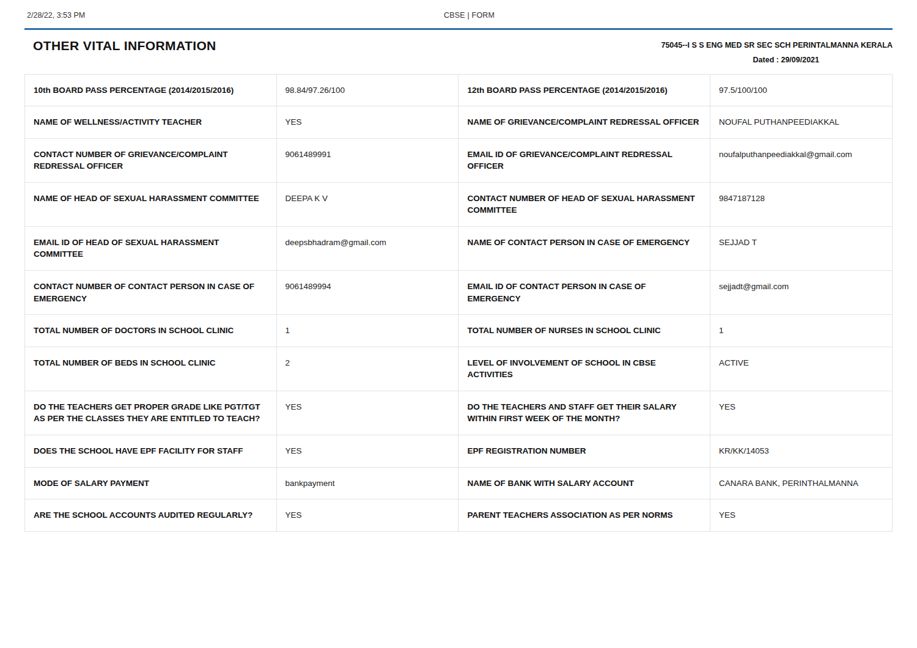2/28/22, 3:53 PM
CBSE | FORM
OTHER VITAL INFORMATION
75045--I S S ENG MED SR SEC SCH PERINTALMANNA KERALA Dated : 29/09/2021
| 10th BOARD PASS PERCENTAGE (2014/2015/2016) | 98.84/97.26/100 | 12th BOARD PASS PERCENTAGE (2014/2015/2016) | 97.5/100/100 |
| NAME OF WELLNESS/ACTIVITY TEACHER | YES | NAME OF GRIEVANCE/COMPLAINT REDRESSAL OFFICER | NOUFAL PUTHANPEEDIAKKAL |
| CONTACT NUMBER OF GRIEVANCE/COMPLAINT REDRESSAL OFFICER | 9061489991 | EMAIL ID OF GRIEVANCE/COMPLAINT REDRESSAL OFFICER | noufalputhanpeediakkal@gmail.com |
| NAME OF HEAD OF SEXUAL HARASSMENT COMMITTEE | DEEPA K V | CONTACT NUMBER OF HEAD OF SEXUAL HARASSMENT COMMITTEE | 9847187128 |
| EMAIL ID OF HEAD OF SEXUAL HARASSMENT COMMITTEE | deepsbhadram@gmail.com | NAME OF CONTACT PERSON IN CASE OF EMERGENCY | SEJJAD T |
| CONTACT NUMBER OF CONTACT PERSON IN CASE OF EMERGENCY | 9061489994 | EMAIL ID OF CONTACT PERSON IN CASE OF EMERGENCY | sejjadt@gmail.com |
| TOTAL NUMBER OF DOCTORS IN SCHOOL CLINIC | 1 | TOTAL NUMBER OF NURSES IN SCHOOL CLINIC | 1 |
| TOTAL NUMBER OF BEDS IN SCHOOL CLINIC | 2 | LEVEL OF INVOLVEMENT OF SCHOOL IN CBSE ACTIVITIES | ACTIVE |
| DO THE TEACHERS GET PROPER GRADE LIKE PGT/TGT AS PER THE CLASSES THEY ARE ENTITLED TO TEACH? | YES | DO THE TEACHERS AND STAFF GET THEIR SALARY WITHIN FIRST WEEK OF THE MONTH? | YES |
| DOES THE SCHOOL HAVE EPF FACILITY FOR STAFF | YES | EPF REGISTRATION NUMBER | KR/KK/14053 |
| MODE OF SALARY PAYMENT | bankpayment | NAME OF BANK WITH SALARY ACCOUNT | CANARA BANK, PERINTHALMANNA |
| ARE THE SCHOOL ACCOUNTS AUDITED REGULARLY? | YES | PARENT TEACHERS ASSOCIATION AS PER NORMS | YES |